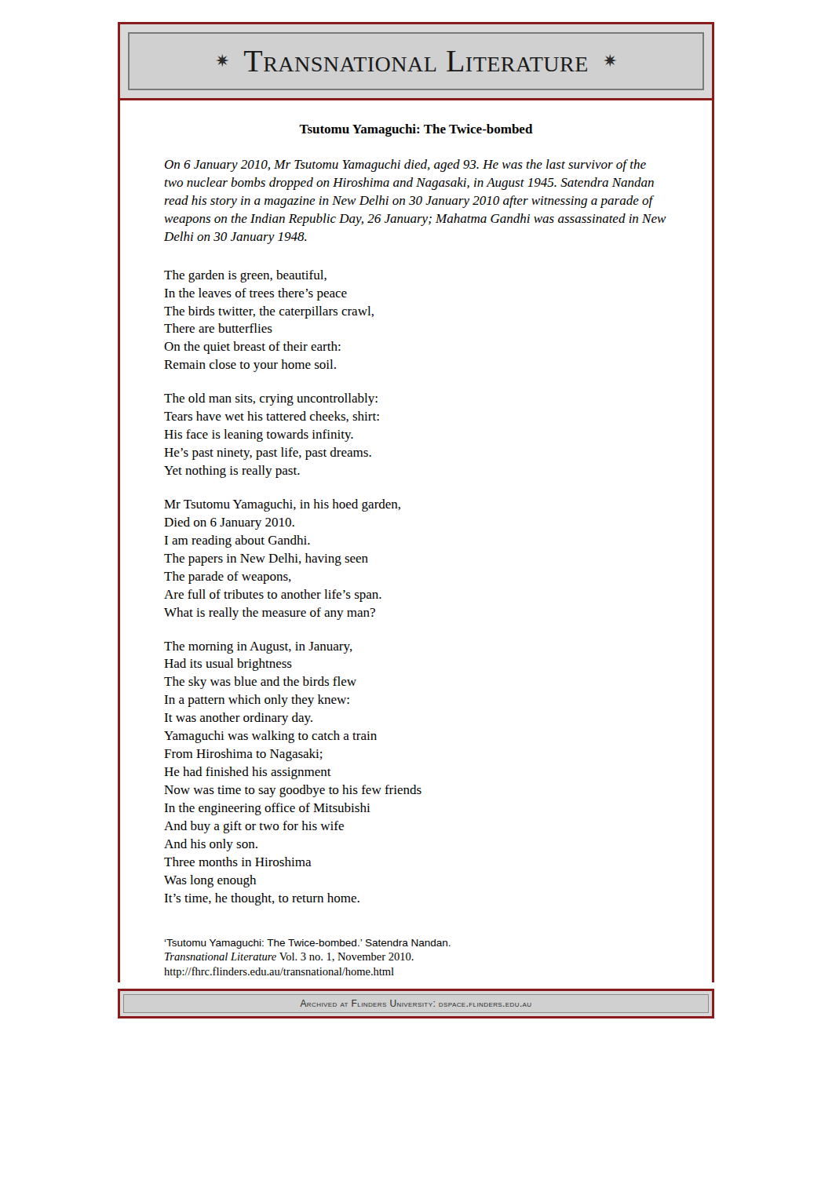✷ Transnational Literature ✷
Tsutomu Yamaguchi: The Twice-bombed
On 6 January 2010, Mr Tsutomu Yamaguchi died, aged 93. He was the last survivor of the two nuclear bombs dropped on Hiroshima and Nagasaki, in August 1945. Satendra Nandan read his story in a magazine in New Delhi on 30 January 2010 after witnessing a parade of weapons on the Indian Republic Day, 26 January; Mahatma Gandhi was assassinated in New Delhi on 30 January 1948.
The garden is green, beautiful,
In the leaves of trees there’s peace
The birds twitter, the caterpillars crawl,
There are butterflies
On the quiet breast of their earth:
Remain close to your home soil.
The old man sits, crying uncontrollably:
Tears have wet his tattered cheeks, shirt:
His face is leaning towards infinity.
He’s past ninety, past life, past dreams.
Yet nothing is really past.
Mr Tsutomu Yamaguchi, in his hoed garden,
Died on 6 January 2010.
I am reading about Gandhi.
The papers in New Delhi, having seen
The parade of weapons,
Are full of tributes to another life’s span.
What is really the measure of any man?
The morning in August, in January,
Had its usual brightness
The sky was blue and the birds flew
In a pattern which only they knew:
It was another ordinary day.
Yamaguchi was walking to catch a train
From Hiroshima to Nagasaki;
He had finished his assignment
Now was time to say goodbye to his few friends
In the engineering office of Mitsubishi
And buy a gift or two for his wife
And his only son.
Three months in Hiroshima
Was long enough
It’s time, he thought, to return home.
‘Tsutomu Yamaguchi: The Twice-bombed.’ Satendra Nandan.
Transnational Literature Vol. 3 no. 1, November 2010.
http://fhrc.flinders.edu.au/transnational/home.html
Archived at Flinders University: dspace.flinders.edu.au